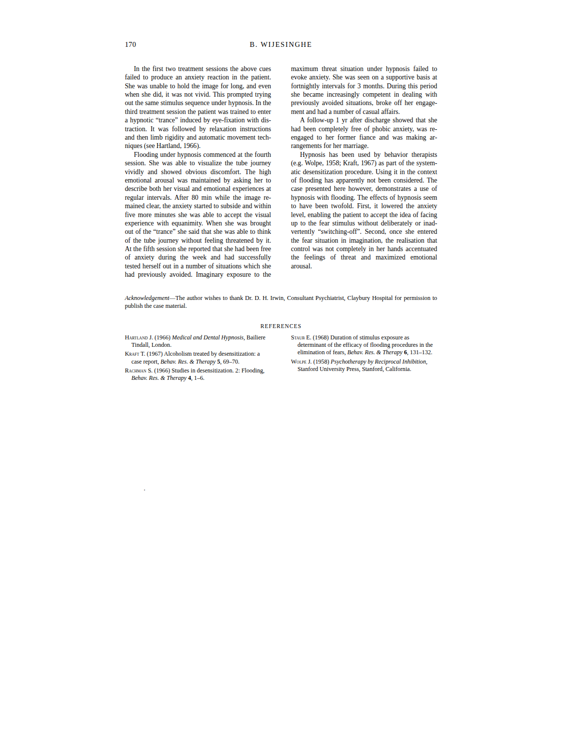170
B. WIJESINGHE
In the first two treatment sessions the above cues failed to produce an anxiety reaction in the patient. She was unable to hold the image for long, and even when she did, it was not vivid. This prompted trying out the same stimulus sequence under hypnosis. In the third treatment session the patient was trained to enter a hypnotic “trance” induced by eye-fixation with distraction. It was followed by relaxation instructions and then limb rigidity and automatic movement techniques (see Hartland, 1966).
Flooding under hypnosis commenced at the fourth session. She was able to visualize the tube journey vividly and showed obvious discomfort. The high emotional arousal was maintained by asking her to describe both her visual and emotional experiences at regular intervals. After 80 min while the image remained clear, the anxiety started to subside and within five more minutes she was able to accept the visual experience with equanimity. When she was brought out of the “trance” she said that she was able to think of the tube journey without feeling threatened by it. At the fifth session she reported that she had been free of anxiety during the week and had successfully tested herself out in a number of situations which she had previously avoided. Imaginary exposure to the maximum threat situation under hypnosis failed to evoke anxiety. She was seen on a supportive basis at fortnightly intervals for 3 months. During this period she became increasingly competent in dealing with previously avoided situations, broke off her engagement and had a number of casual affairs.
A follow-up 1 yr after discharge showed that she had been completely free of phobic anxiety, was re-engaged to her former fiance and was making arrangements for her marriage.
Hypnosis has been used by behavior therapists (e.g. Wolpe, 1958; Kraft, 1967) as part of the systematic desensitization procedure. Using it in the context of flooding has apparently not been considered. The case presented here however, demonstrates a use of hypnosis with flooding. The effects of hypnosis seem to have been twofold. First, it lowered the anxiety level, enabling the patient to accept the idea of facing up to the fear stimulus without deliberately or inadvertently “switching-off”. Second, once she entered the fear situation in imagination, the realisation that control was not completely in her hands accentuated the feelings of threat and maximized emotional arousal.
Acknowledgement—The author wishes to thank Dr. D. H. Irwin, Consultant Psychiatrist, Claybury Hospital for permission to publish the case material.
REFERENCES
Hartland J. (1966) Medical and Dental Hypnosis, Bailiere Tindall, London.
Kraft T. (1967) Alcoholism treated by desensitization: a case report, Behav. Res. & Therapy 5, 69–70.
Rachman S. (1966) Studies in desensitization. 2: Flooding, Behav. Res. & Therapy 4, 1–6.
Staub E. (1968) Duration of stimulus exposure as determinant of the efficacy of flooding procedures in the elimination of fears, Behav. Res. & Therapy 6, 131–132.
Wolpe J. (1958) Psychotherapy by Reciprocal Inhibition, Stanford University Press, Stanford, California.
.